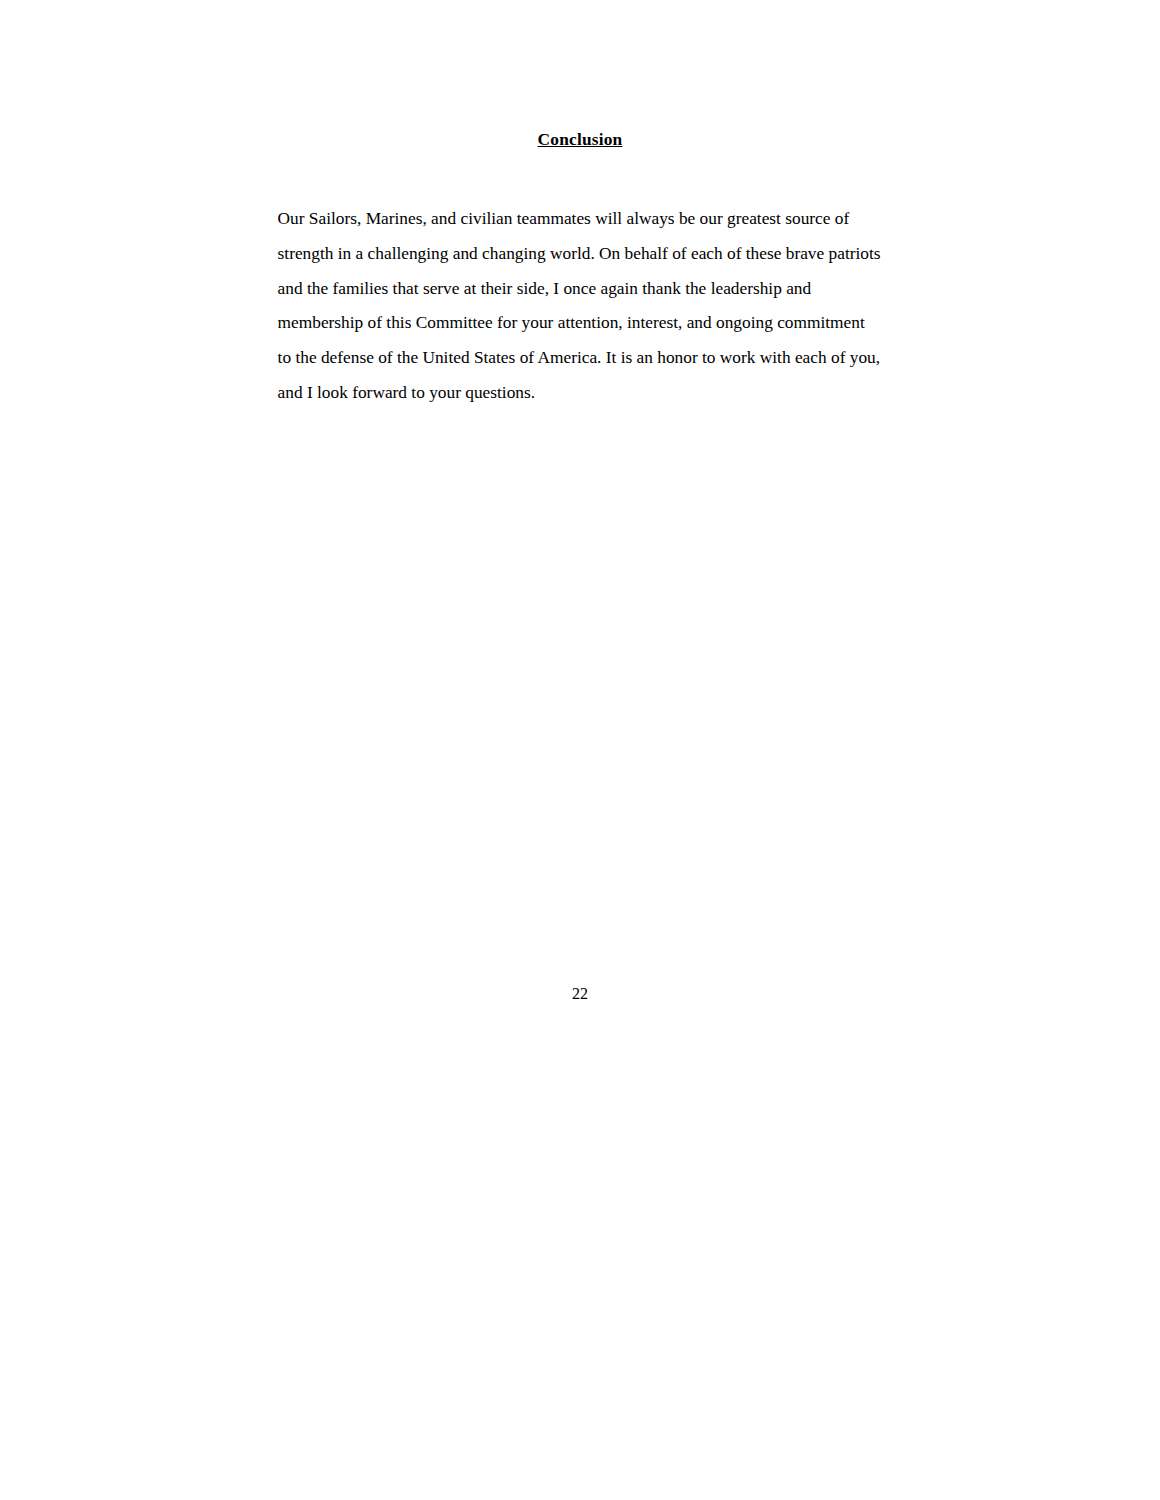Conclusion
Our Sailors, Marines, and civilian teammates will always be our greatest source of strength in a challenging and changing world. On behalf of each of these brave patriots and the families that serve at their side, I once again thank the leadership and membership of this Committee for your attention, interest, and ongoing commitment to the defense of the United States of America. It is an honor to work with each of you, and I look forward to your questions.
22